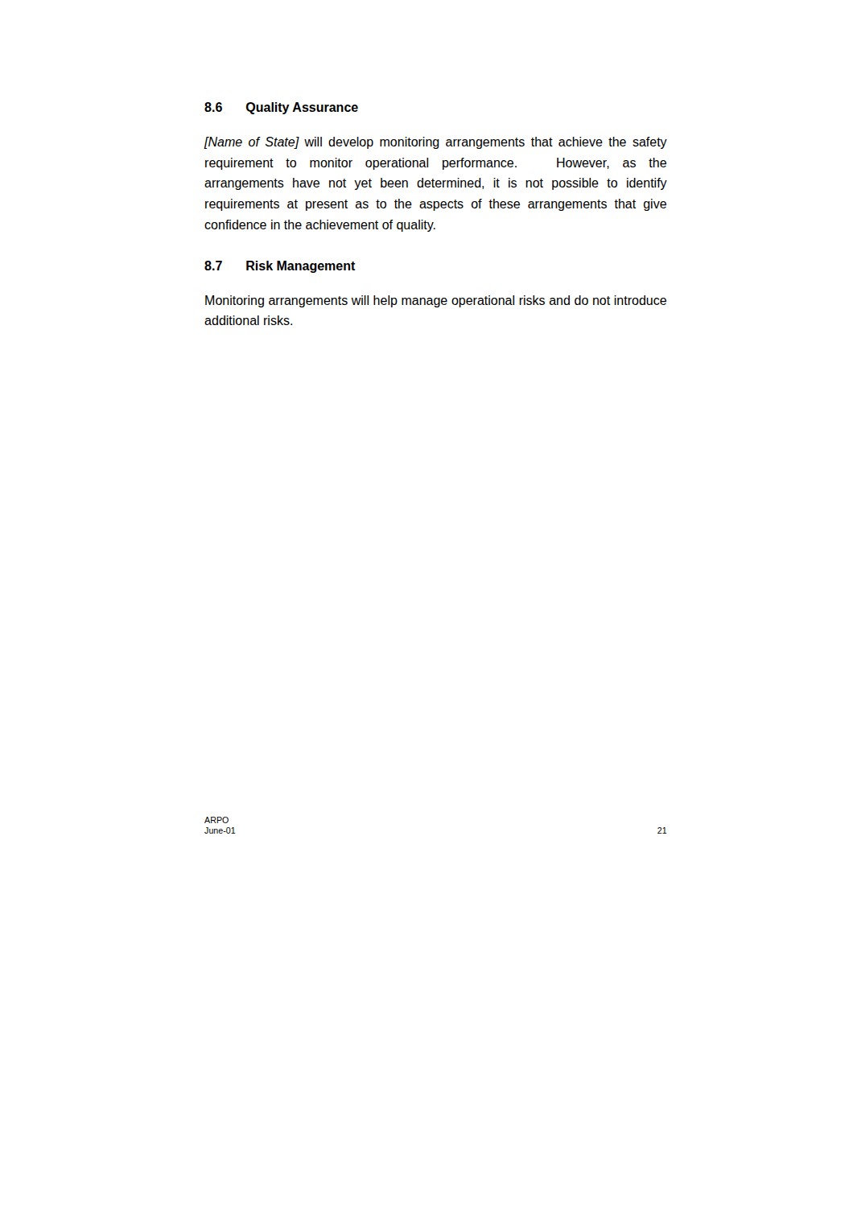8.6 Quality Assurance
[Name of State] will develop monitoring arrangements that achieve the safety requirement to monitor operational performance. However, as the arrangements have not yet been determined, it is not possible to identify requirements at present as to the aspects of these arrangements that give confidence in the achievement of quality.
8.7 Risk Management
Monitoring arrangements will help manage operational risks and do not introduce additional risks.
ARPO
June-01
21